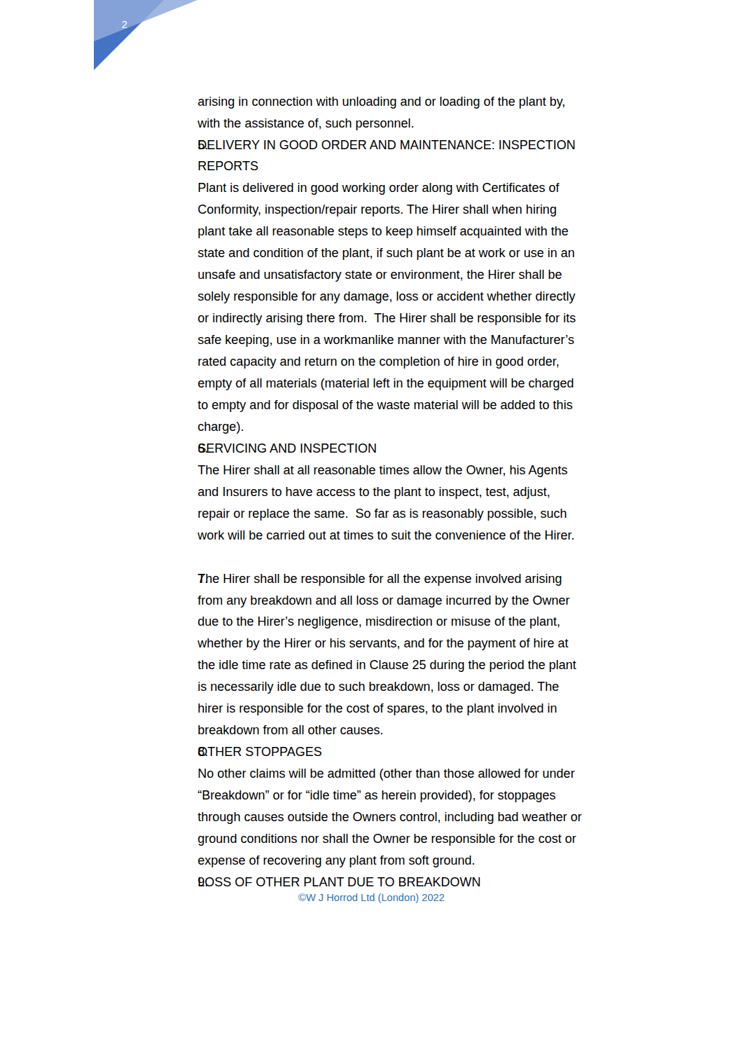2
arising in connection with unloading and or loading of the plant by, with the assistance of, such personnel.
5. DELIVERY IN GOOD ORDER AND MAINTENANCE: INSPECTION REPORTS
Plant is delivered in good working order along with Certificates of Conformity, inspection/repair reports. The Hirer shall when hiring plant take all reasonable steps to keep himself acquainted with the state and condition of the plant, if such plant be at work or use in an unsafe and unsatisfactory state or environment, the Hirer shall be solely responsible for any damage, loss or accident whether directly or indirectly arising there from. The Hirer shall be responsible for its safe keeping, use in a workmanlike manner with the Manufacturer’s rated capacity and return on the completion of hire in good order, empty of all materials (material left in the equipment will be charged to empty and for disposal of the waste material will be added to this charge).
6. SERVICING AND INSPECTION
The Hirer shall at all reasonable times allow the Owner, his Agents and Insurers to have access to the plant to inspect, test, adjust, repair or replace the same. So far as is reasonably possible, such work will be carried out at times to suit the convenience of the Hirer.
7. The Hirer shall be responsible for all the expense involved arising from any breakdown and all loss or damage incurred by the Owner due to the Hirer’s negligence, misdirection or misuse of the plant, whether by the Hirer or his servants, and for the payment of hire at the idle time rate as defined in Clause 25 during the period the plant is necessarily idle due to such breakdown, loss or damaged. The hirer is responsible for the cost of spares, to the plant involved in breakdown from all other causes.
8. OTHER STOPPAGES
No other claims will be admitted (other than those allowed for under “Breakdown” or for “idle time” as herein provided), for stoppages through causes outside the Owners control, including bad weather or ground conditions nor shall the Owner be responsible for the cost or expense of recovering any plant from soft ground.
9. LOSS OF OTHER PLANT DUE TO BREAKDOWN
©W J Horrod Ltd (London) 2022